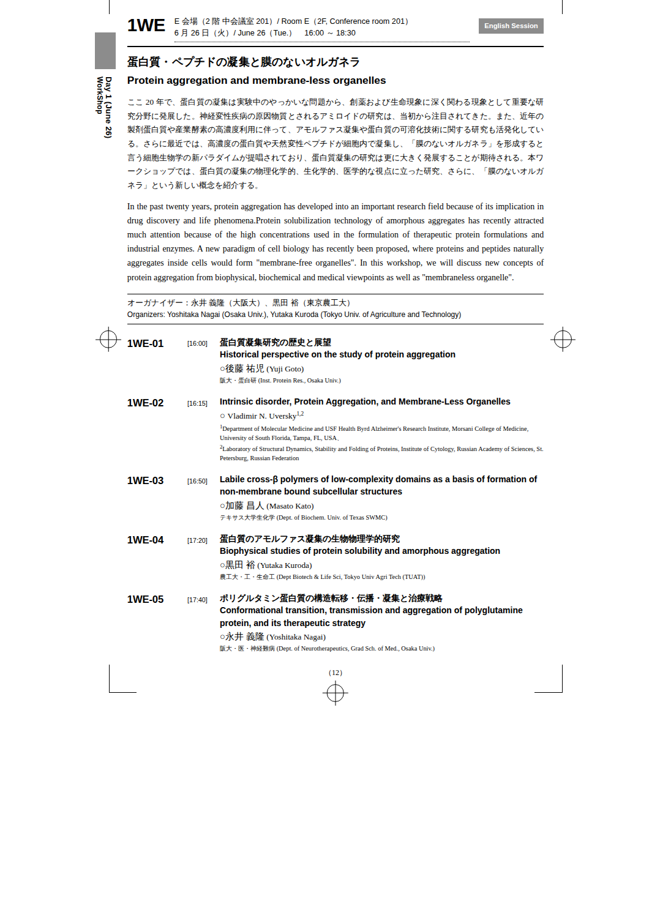Day 1 (June 26)
WorkShop
1WE
E 会場（2 階 中会議室 201）/ Room E（2F, Conference room 201）
6 月 26 日（火）/ June 26（Tue.）　16:00 ～ 18:30
English Session
蛋白質・ペプチドの凝集と膜のないオルガネラ
Protein aggregation and membrane-less organelles
ここ 20 年で、蛋白質の凝集は実験中のやっかいな問題から、創薬および生命現象に深く関わる現象として重要な研究分野に発展した。神経変性疾病の原因物質とされるアミロイドの研究は、当初から注目されてきた。また、近年の製剤蛋白質や産業酵素の高濃度利用に伴って、アモルファス凝集や蛋白質の可溶化技術に関する研究も活発化している。さらに最近では、高濃度の蛋白質や天然変性ペプチドが細胞内で凝集し、「膜のないオルガネラ」を形成すると言う細胞生物学の新パラダイムが提唱されており、蛋白質凝集の研究は更に大きく発展することが期待される。本ワークショップでは、蛋白質の凝集の物理化学的、生化学的、医学的な視点に立った研究、さらに、「膜のないオルガネラ」という新しい概念を紹介する。
In the past twenty years, protein aggregation has developed into an important research field because of its implication in drug discovery and life phenomena.Protein solubilization technology of amorphous aggregates has recently attracted much attention because of the high concentrations used in the formulation of therapeutic protein formulations and industrial enzymes. A new paradigm of cell biology has recently been proposed, where proteins and peptides naturally aggregates inside cells would form "membrane-free organelles". In this workshop, we will discuss new concepts of protein aggregation from biophysical, biochemical and medical viewpoints as well as "membraneless organelle".
オーガナイザー：永井 義隆（大阪大）、黒田 裕（東京農工大）
Organizers: Yoshitaka Nagai (Osaka Univ.), Yutaka Kuroda (Tokyo Univ. of Agriculture and Technology)
1WE-01
[16:00]
蛋白質凝集研究の歴史と展望
Historical perspective on the study of protein aggregation
○後藤 祐児 (Yuji Goto)
阪大・蛋白研 (Inst. Protein Res., Osaka Univ.)
1WE-02
[16:15]
Intrinsic disorder, Protein Aggregation, and Membrane-Less Organelles
○ Vladimir N. Uversky1,2
1Department of Molecular Medicine and USF Health Byrd Alzheimer's Research Institute, Morsani College of Medicine, University of South Florida, Tampa, FL, USA、
2Laboratory of Structural Dynamics, Stability and Folding of Proteins, Institute of Cytology, Russian Academy of Sciences, St. Petersburg, Russian Federation
1WE-03
[16:50]
Labile cross-β polymers of low-complexity domains as a basis of formation of non-membrane bound subcellular structures
○加藤 昌人 (Masato Kato)
テキサス大学生化学 (Dept. of Biochem. Univ. of Texas SWMC)
1WE-04
[17:20]
蛋白質のアモルファス凝集の生物物理学的研究
Biophysical studies of protein solubility and amorphous aggregation
○黒田 裕 (Yutaka Kuroda)
農工大・工・生命工 (Dept Biotech & Life Sci, Tokyo Univ Agri Tech (TUAT))
1WE-05
[17:40]
ポリグルタミン蛋白質の構造転移・伝播・凝集と治療戦略
Conformational transition, transmission and aggregation of polyglutamine protein, and its therapeutic strategy
○永井 義隆 (Yoshitaka Nagai)
阪大・医・神経難病 (Dept. of Neurotherapeutics, Grad Sch. of Med., Osaka Univ.)
（12）